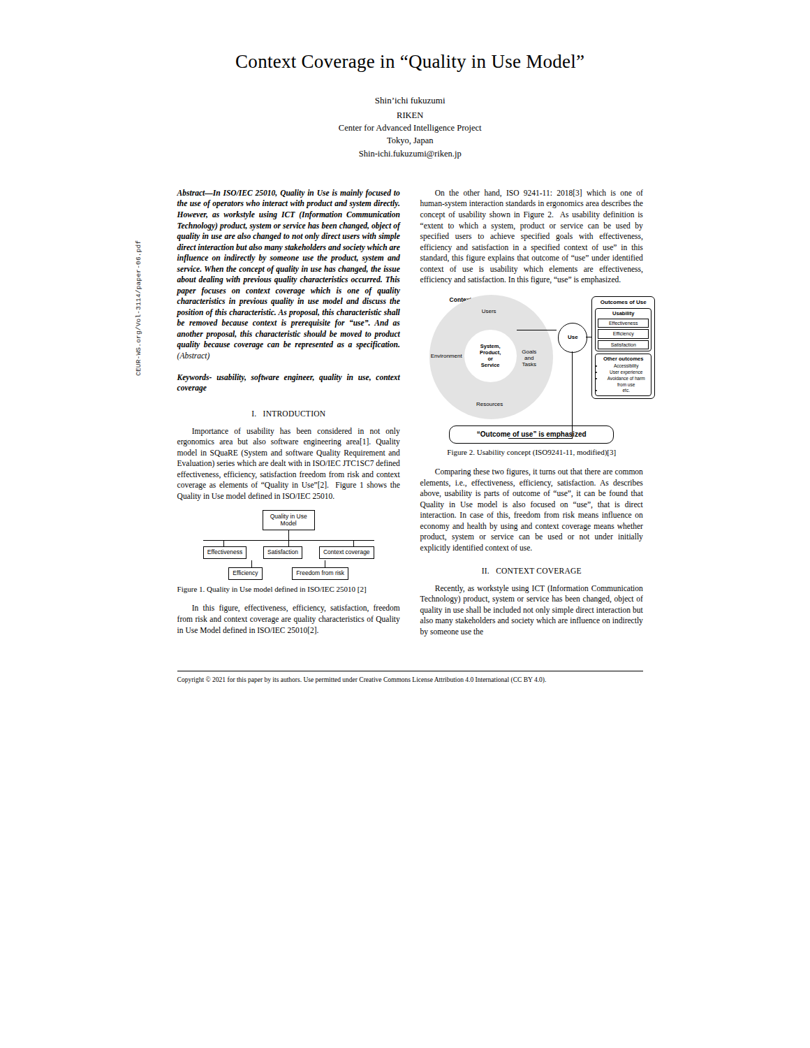CEUR-WS.org/Vol-3114/paper-06.pdf
Context Coverage in “Quality in Use Model”
Shin’ichi fukuzumi
RIKEN
Center for Advanced Intelligence Project
Tokyo, Japan
Shin-ichi.fukuzumi@riken.jp
Abstract—In ISO/IEC 25010, Quality in Use is mainly focused to the use of operators who interact with product and system directly. However, as workstyle using ICT (Information Communication Technology) product, system or service has been changed, object of quality in use are also changed to not only direct users with simple direct interaction but also many stakeholders and society which are influence on indirectly by someone use the product, system and service. When the concept of quality in use has changed, the issue about dealing with previous quality characteristics occurred. This paper focuses on context coverage which is one of quality characteristics in previous quality in use model and discuss the position of this characteristic. As proposal, this characteristic shall be removed because context is prerequisite for “use”. And as another proposal, this characteristic should be moved to product quality because coverage can be represented as a specification. (Abstract)
Keywords- usability, software engineer, quality in use, context coverage
I. Introduction
Importance of usability has been considered in not only ergonomics area but also software engineering area[1]. Quality model in SQuaRE (System and software Quality Requirement and Evaluation) series which are dealt with in ISO/IEC JTC1SC7 defined effectiveness, efficiency, satisfaction freedom from risk and context coverage as elements of “Quality in Use”[2]. Figure 1 shows the Quality in Use model defined in ISO/IEC 25010.
Quality in Use
Model
Effectiveness Satisfaction Context coverage
Efficiency Freedom from risk
Figure 1. Quality in Use model defined in ISO/IEC 25010 [2]
In this figure, effectiveness, efficiency, satisfaction, freedom from risk and context coverage are quality characteristics of Quality in Use Model defined in ISO/IEC 25010[2].
On the other hand, ISO 9241-11: 2018[3] which is one of human-system interaction standards in ergonomics area describes the concept of usability shown in Figure 2. As usability definition is “extent to which a system, product or service can be used by specified users to achieve specified goals with effectiveness, efficiency and satisfaction in a specified context of use” in this standard, this figure explains that outcome of “use” under identified context of use is usability which elements are effectiveness, efficiency and satisfaction. In this figure, “use” is emphasized.
Context of use
Users
Environment
Goals
and
Tasks
Resources
System,
Product,
or
Service
Use
Outcomes of Use
Usability
Effectiveness
Efficiency
Satisfaction
Other outcomes
Accessibility
User experience
Avoidance of harm from use
etc.
“Outcome of use” is emphasized
Figure 2. Usability concept (ISO9241-11, modified)[3]
Comparing these two figures, it turns out that there are common elements, i.e., effectiveness, efficiency, satisfaction. As describes above, usability is parts of outcome of “use”, it can be found that Quality in Use model is also focused on “use”, that is direct interaction. In case of this, freedom from risk means influence on economy and health by using and context coverage means whether product, system or service can be used or not under initially explicitly identified context of use.
II. Context Coverage
Recently, as workstyle using ICT (Information Communication Technology) product, system or service has been changed, object of quality in use shall be included not only simple direct interaction but also many stakeholders and society which are influence on indirectly by someone use the
Copyright © 2021 for this paper by its authors. Use permitted under Creative Commons License Attribution 4.0 International (CC BY 4.0).